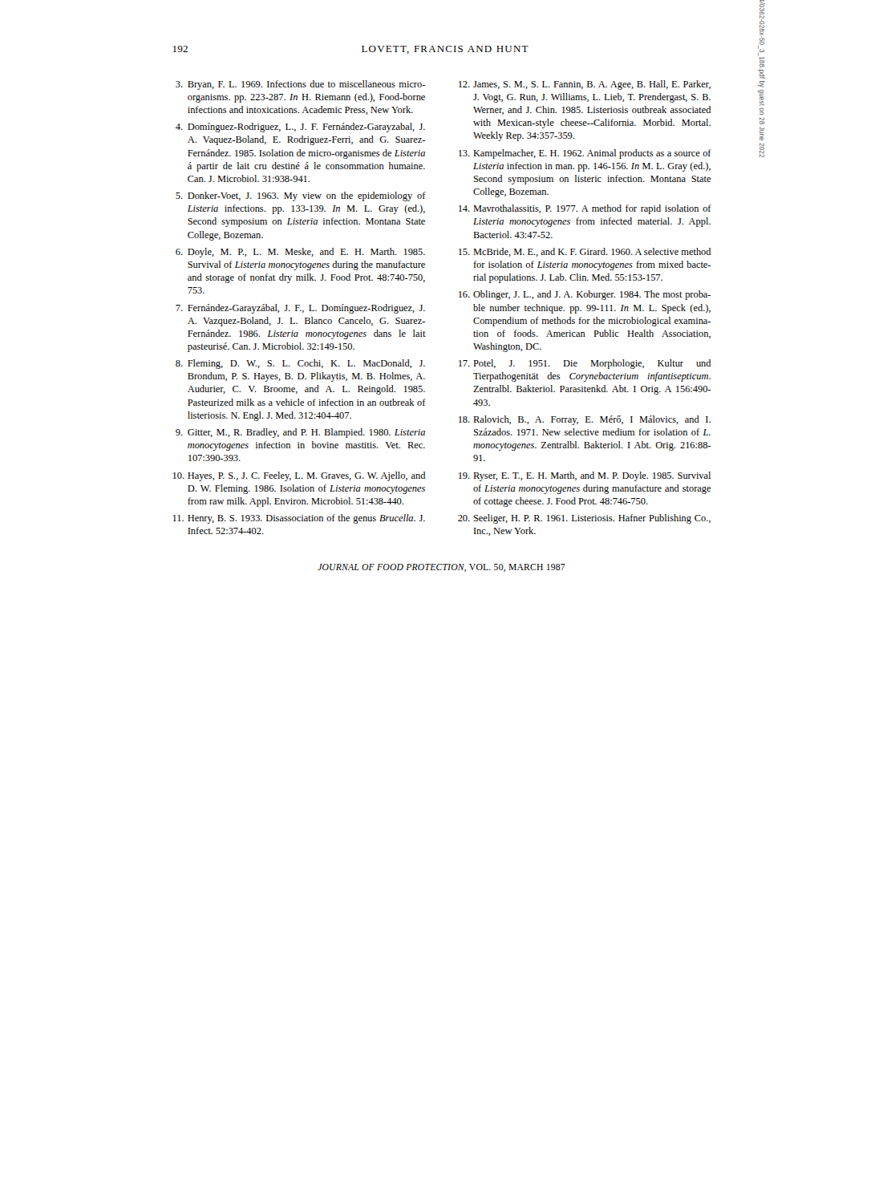192
LOVETT, FRANCIS AND HUNT
3. Bryan, F. L. 1969. Infections due to miscellaneous microorganisms. pp. 223-287. In H. Riemann (ed.), Food-borne infections and intoxications. Academic Press, New York.
4. Domínguez-Rodriguez, L., J. F. Fernández-Garayzabal, J. A. Vaquez-Boland, E. Rodriguez-Ferri, and G. Suarez-Fernández. 1985. Isolation de micro-organismes de Listeria á partir de lait cru destiné á le consommation humaine. Can. J. Microbiol. 31:938-941.
5. Donker-Voet, J. 1963. My view on the epidemiology of Listeria infections. pp. 133-139. In M. L. Gray (ed.), Second symposium on Listeria infection. Montana State College, Bozeman.
6. Doyle, M. P., L. M. Meske, and E. H. Marth. 1985. Survival of Listeria monocytogenes during the manufacture and storage of nonfat dry milk. J. Food Prot. 48:740-750, 753.
7. Fernández-Garayzábal, J. F., L. Domínguez-Rodriguez, J. A. Vazquez-Boland, J. L. Blanco Cancelo, G. Suarez-Fernández. 1986. Listeria monocytogenes dans le lait pasteurisé. Can. J. Microbiol. 32:149-150.
8. Fleming, D. W., S. L. Cochi, K. L. MacDonald, J. Brondum, P. S. Hayes, B. D. Plikaytis, M. B. Holmes, A. Audurier, C. V. Broome, and A. L. Reingold. 1985. Pasteurized milk as a vehicle of infection in an outbreak of listeriosis. N. Engl. J. Med. 312:404-407.
9. Gitter, M., R. Bradley, and P. H. Blampied. 1980. Listeria monocytogenes infection in bovine mastitis. Vet. Rec. 107:390-393.
10. Hayes, P. S., J. C. Feeley, L. M. Graves, G. W. Ajello, and D. W. Fleming. 1986. Isolation of Listeria monocytogenes from raw milk. Appl. Environ. Microbiol. 51:438-440.
11. Henry, B. S. 1933. Disassociation of the genus Brucella. J. Infect. 52:374-402.
12. James, S. M., S. L. Fannin, B. A. Agee, B. Hall, E. Parker, J. Vogt, G. Run, J. Williams, L. Lieb, T. Prendergast, S. B. Werner, and J. Chin. 1985. Listeriosis outbreak associated with Mexican-style cheese--California. Morbid. Mortal. Weekly Rep. 34:357-359.
13. Kampelmacher, E. H. 1962. Animal products as a source of Listeria infection in man. pp. 146-156. In M. L. Gray (ed.), Second symposium on listeric infection. Montana State College, Bozeman.
14. Mavrothalassitis, P. 1977. A method for rapid isolation of Listeria monocytogenes from infected material. J. Appl. Bacteriol. 43:47-52.
15. McBride, M. E., and K. F. Girard. 1960. A selective method for isolation of Listeria monocytogenes from mixed bacterial populations. J. Lab. Clin. Med. 55:153-157.
16. Oblinger, J. L., and J. A. Koburger. 1984. The most probable number technique. pp. 99-111. In M. L. Speck (ed.), Compendium of methods for the microbiological examination of foods. American Public Health Association, Washington, DC.
17. Potel, J. 1951. Die Morphologie, Kultur und Tierpathogenität des Corynebacterium infantisepticum. Zentralbl. Bakteriol. Parasitenkd. Abt. I Orig. A 156:490-493.
18. Ralovich, B., A. Forray, E. Mérő, I Málovics, and I. Százados. 1971. New selective medium for isolation of L. monocytogenes. Zentralbl. Bakteriol. I Abt. Orig. 216:88-91.
19. Ryser, E. T., E. H. Marth, and M. P. Doyle. 1985. Survival of Listeria monocytogenes during manufacture and storage of cottage cheese. J. Food Prot. 48:746-750.
20. Seeliger, H. P. R. 1961. Listeriosis. Hafner Publishing Co., Inc., New York.
Downloaded from http://meridian.allenpress.com/jfp/article-pdf/50/3/188/1654024/0362-028x-50_3_188.pdf by guest on 28 June 2022
JOURNAL OF FOOD PROTECTION, VOL. 50, MARCH 1987